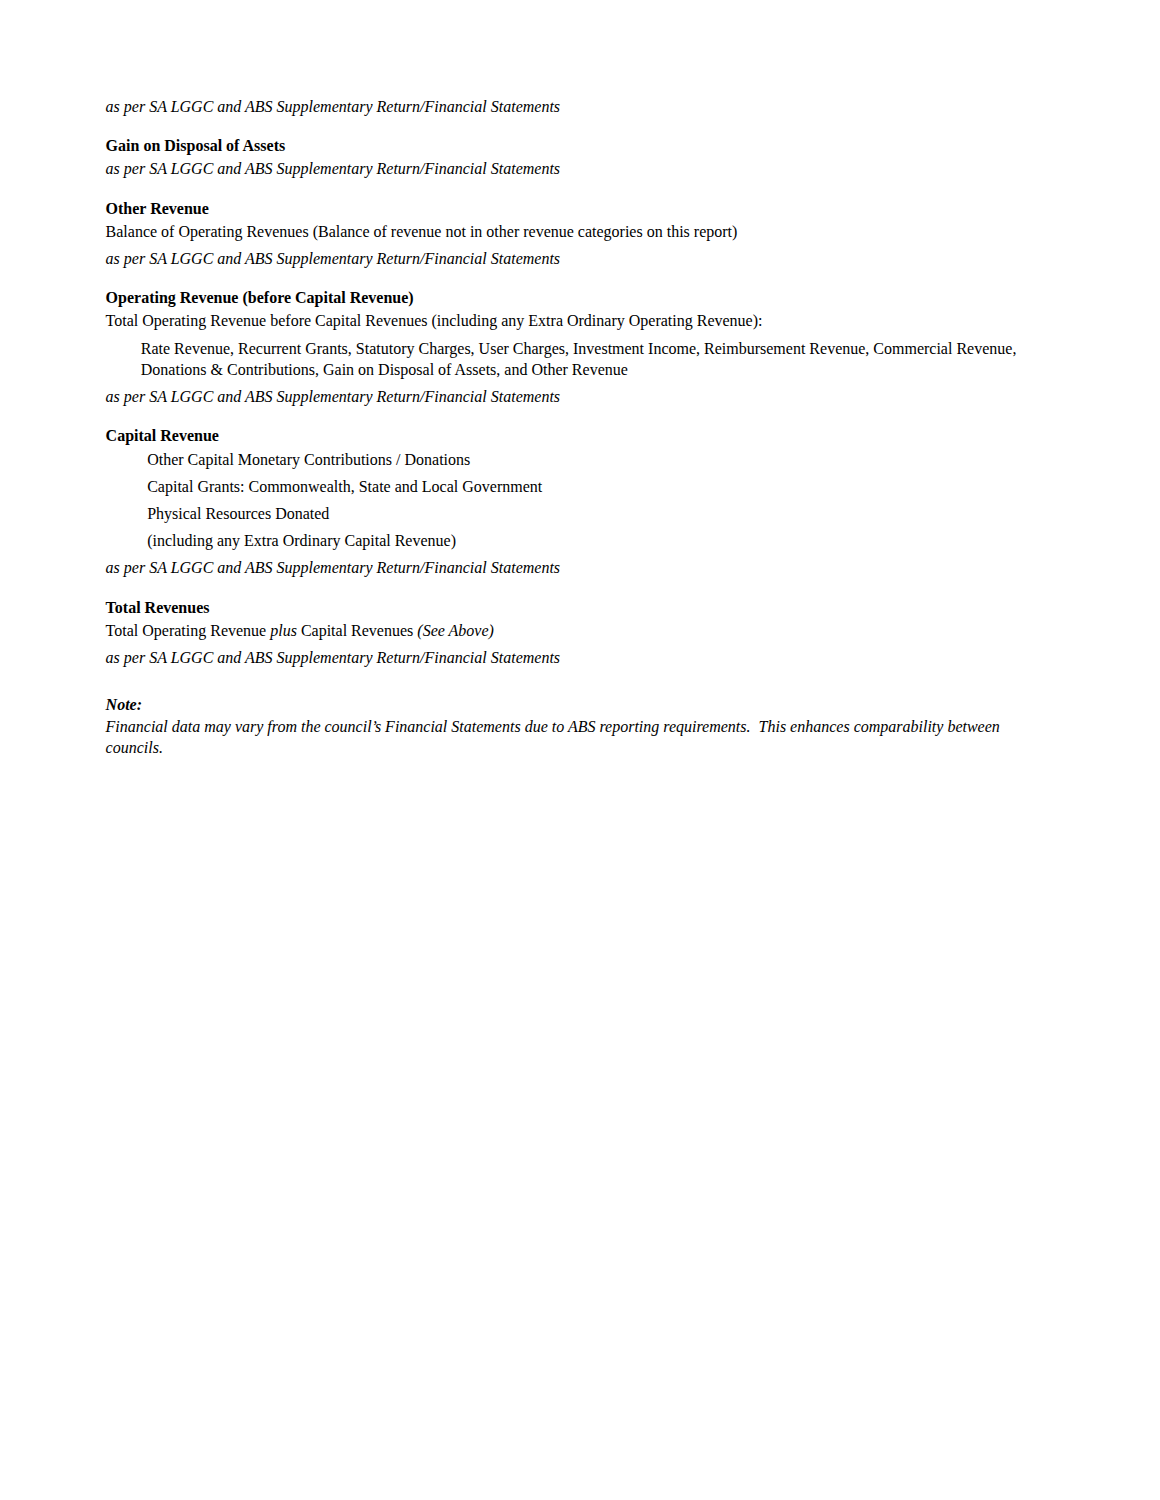as per SA LGGC and ABS Supplementary Return/Financial Statements
Gain on Disposal of Assets
as per SA LGGC and ABS Supplementary Return/Financial Statements
Other Revenue
Balance of Operating Revenues (Balance of revenue not in other revenue categories on this report)
as per SA LGGC and ABS Supplementary Return/Financial Statements
Operating Revenue (before Capital Revenue)
Total Operating Revenue before Capital Revenues (including any Extra Ordinary Operating Revenue):
Rate Revenue, Recurrent Grants, Statutory Charges, User Charges, Investment Income, Reimbursement Revenue, Commercial Revenue, Donations & Contributions, Gain on Disposal of Assets, and Other Revenue
as per SA LGGC and ABS Supplementary Return/Financial Statements
Capital Revenue
Other Capital Monetary Contributions / Donations
Capital Grants: Commonwealth, State and Local Government
Physical Resources Donated
(including any Extra Ordinary Capital Revenue)
as per SA LGGC and ABS Supplementary Return/Financial Statements
Total Revenues
Total Operating Revenue plus Capital Revenues (See Above)
as per SA LGGC and ABS Supplementary Return/Financial Statements
Note:
Financial data may vary from the council’s Financial Statements due to ABS reporting requirements. This enhances comparability between councils.